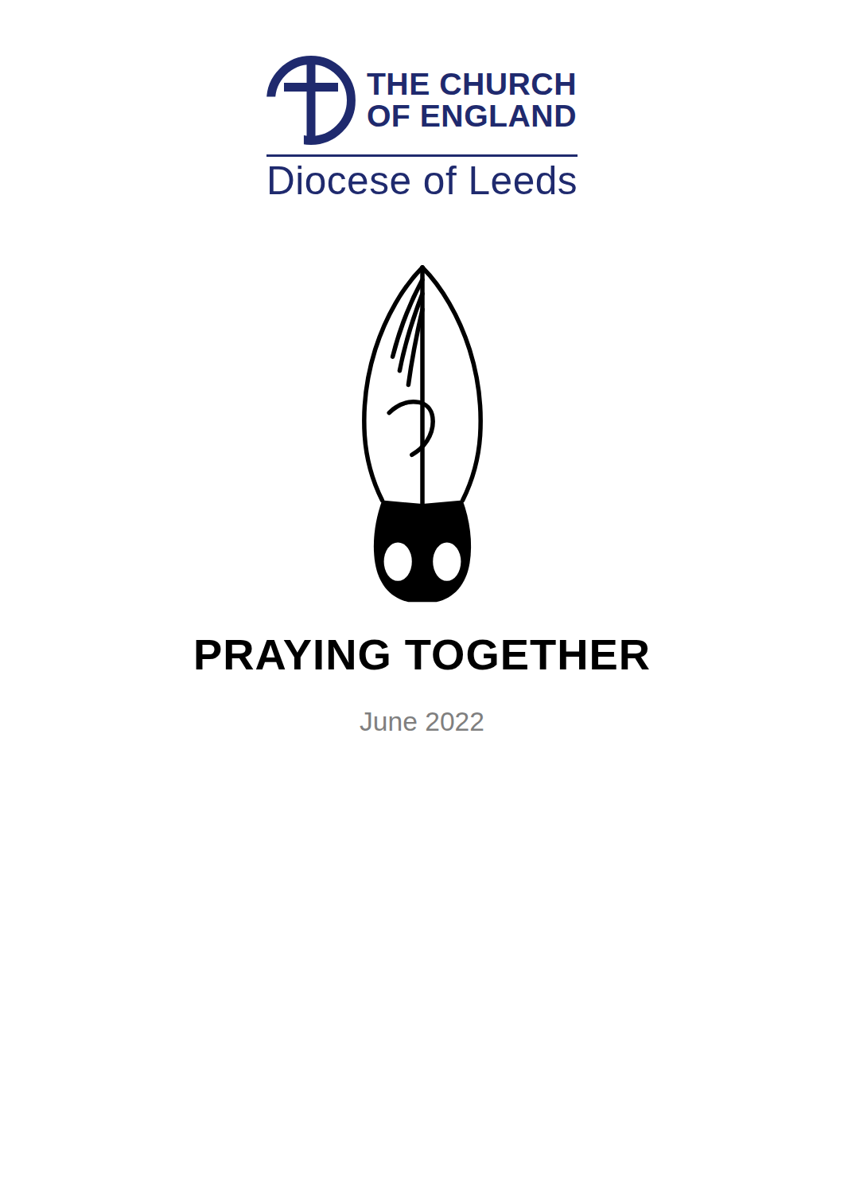The Church
of England
Diocese of Leeds
PRAYING TOGETHER
June 2022